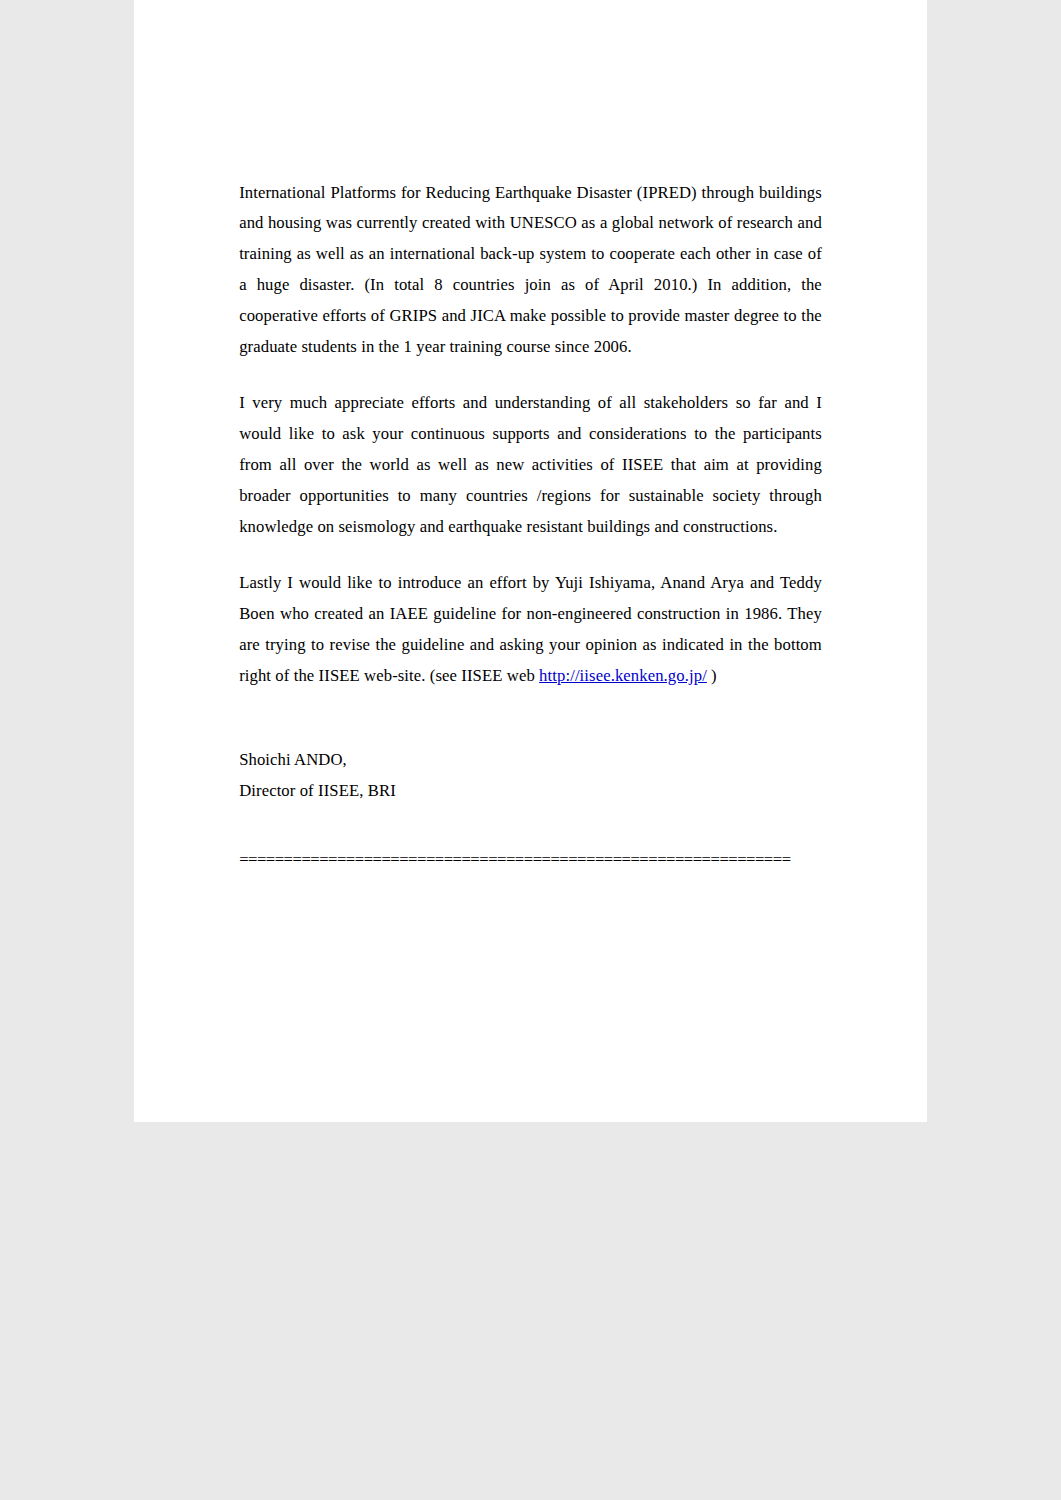International Platforms for Reducing Earthquake Disaster (IPRED) through buildings and housing was currently created with UNESCO as a global network of research and training as well as an international back-up system to cooperate each other in case of a huge disaster. (In total 8 countries join as of April 2010.) In addition, the cooperative efforts of GRIPS and JICA make possible to provide master degree to the graduate students in the 1 year training course since 2006.
I very much appreciate efforts and understanding of all stakeholders so far and I would like to ask your continuous supports and considerations to the participants from all over the world as well as new activities of IISEE that aim at providing broader opportunities to many countries /regions for sustainable society through knowledge on seismology and earthquake resistant buildings and constructions.
Lastly I would like to introduce an effort by Yuji Ishiyama, Anand Arya and Teddy Boen who created an IAEE guideline for non-engineered construction in 1986. They are trying to revise the guideline and asking your opinion as indicated in the bottom right of the IISEE web-site. (see IISEE web http://iisee.kenken.go.jp/ )
Shoichi ANDO, Director of IISEE, BRI
==============================================================